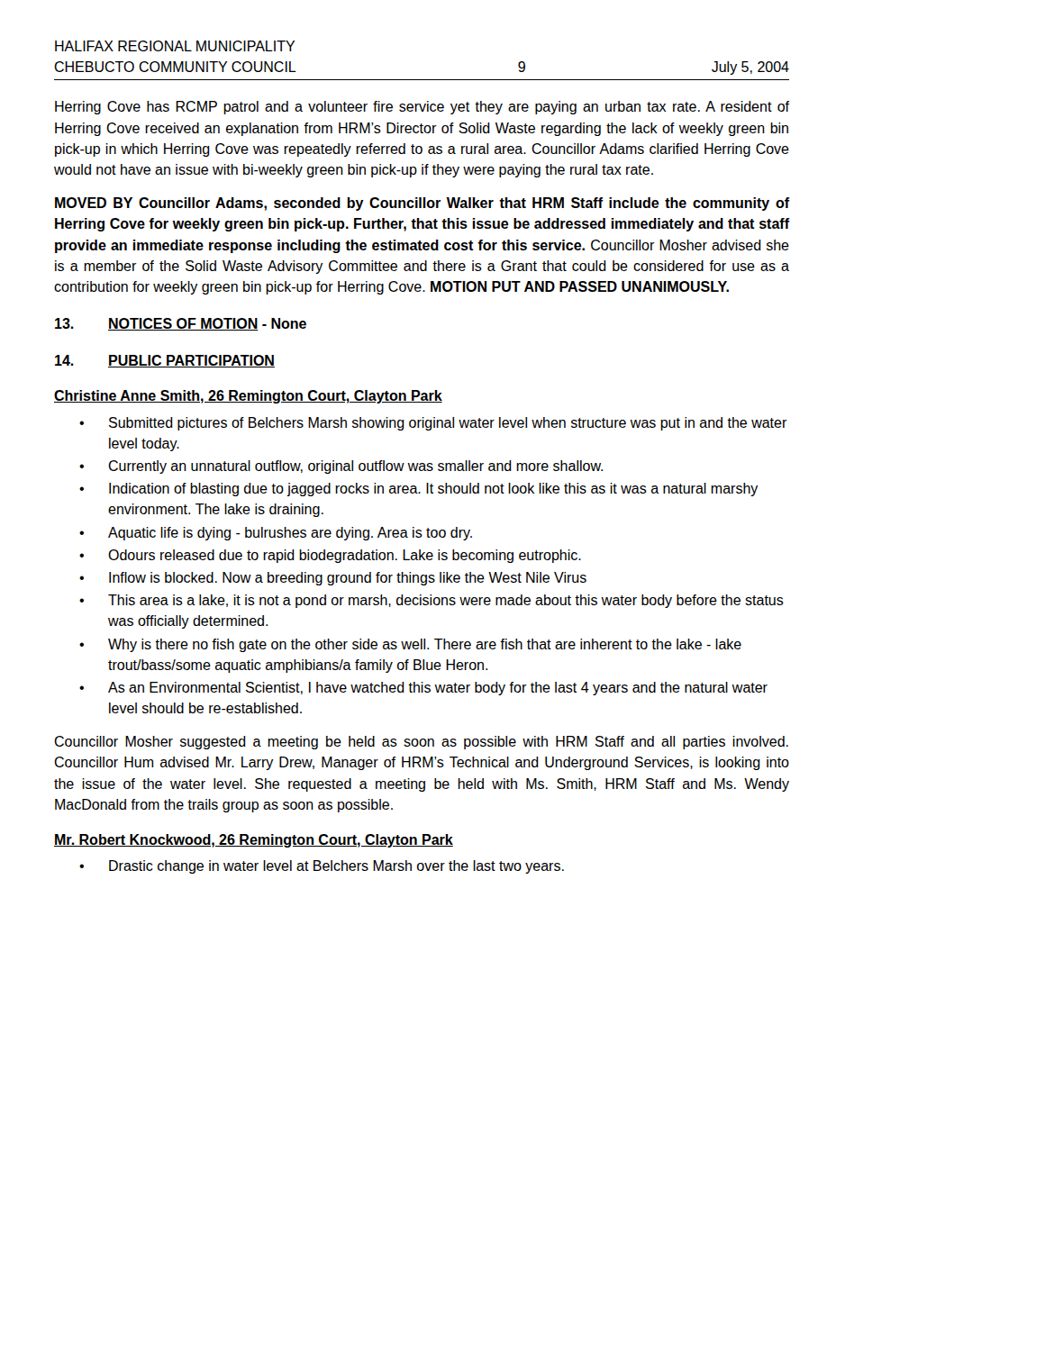HALIFAX REGIONAL MUNICIPALITY
CHEBUCTO COMMUNITY COUNCIL 9 July 5, 2004
Herring Cove has RCMP patrol and a volunteer fire service yet they are paying an urban tax rate. A resident of Herring Cove received an explanation from HRM’s Director of Solid Waste regarding the lack of weekly green bin pick-up in which Herring Cove was repeatedly referred to as a rural area. Councillor Adams clarified Herring Cove would not have an issue with bi-weekly green bin pick-up if they were paying the rural tax rate.
MOVED BY Councillor Adams, seconded by Councillor Walker that HRM Staff include the community of Herring Cove for weekly green bin pick-up. Further, that this issue be addressed immediately and that staff provide an immediate response including the estimated cost for this service. Councillor Mosher advised she is a member of the Solid Waste Advisory Committee and there is a Grant that could be considered for use as a contribution for weekly green bin pick-up for Herring Cove. MOTION PUT AND PASSED UNANIMOUSLY.
13. NOTICES OF MOTION - None
14. PUBLIC PARTICIPATION
Christine Anne Smith, 26 Remington Court, Clayton Park
•Submitted pictures of Belchers Marsh showing original water level when structure was put in and the water level today.
•Currently an unnatural outflow, original outflow was smaller and more shallow.
•Indication of blasting due to jagged rocks in area. It should not look like this as it was a natural marshy environment. The lake is draining.
•Aquatic life is dying - bulrushes are dying. Area is too dry.
•Odours released due to rapid biodegradation. Lake is becoming eutrophic.
•Inflow is blocked. Now a breeding ground for things like the West Nile Virus
•This area is a lake, it is not a pond or marsh, decisions were made about this water body before the status was officially determined.
•Why is there no fish gate on the other side as well. There are fish that are inherent to the lake - lake trout/bass/some aquatic amphibians/a family of Blue Heron.
•As an Environmental Scientist, I have watched this water body for the last 4 years and the natural water level should be re-established.
Councillor Mosher suggested a meeting be held as soon as possible with HRM Staff and all parties involved. Councillor Hum advised Mr. Larry Drew, Manager of HRM’s Technical and Underground Services, is looking into the issue of the water level. She requested a meeting be held with Ms. Smith, HRM Staff and Ms. Wendy MacDonald from the trails group as soon as possible.
Mr. Robert Knockwood, 26 Remington Court, Clayton Park
•Drastic change in water level at Belchers Marsh over the last two years.